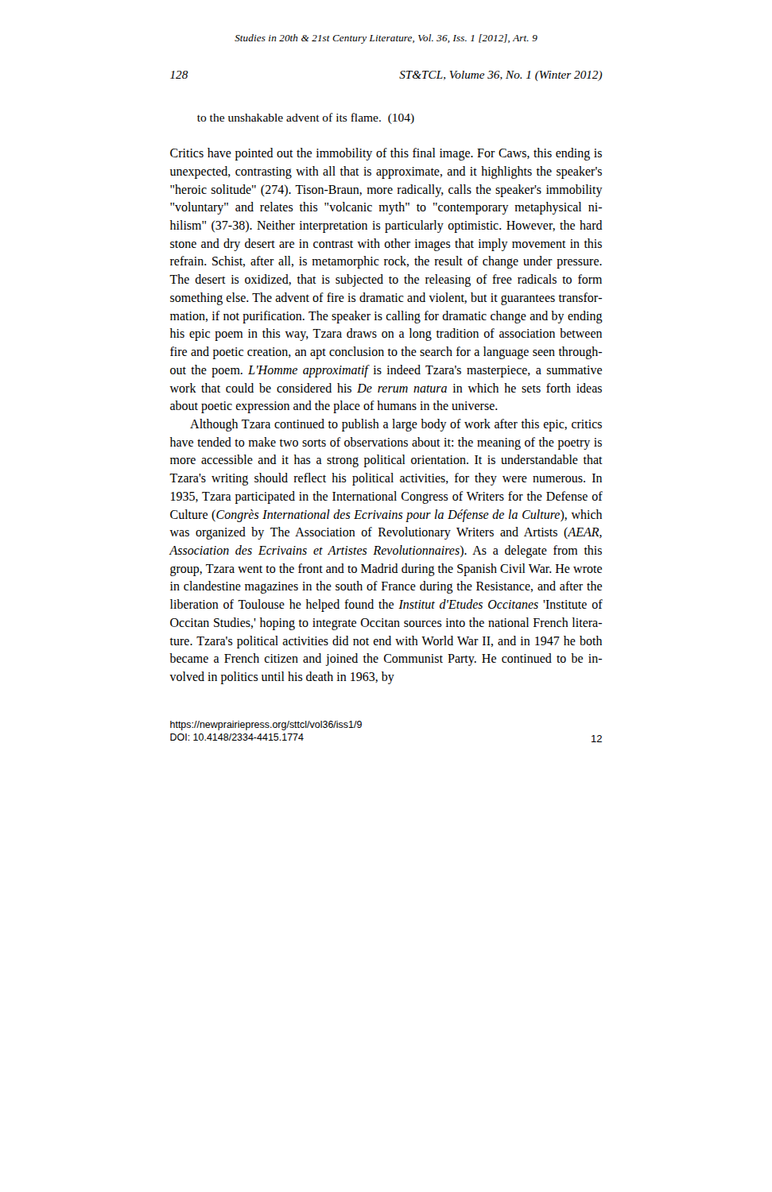Studies in 20th & 21st Century Literature, Vol. 36, Iss. 1 [2012], Art. 9
128 ST&TCL, Volume 36, No. 1 (Winter 2012)
to the unshakable advent of its flame. (104)
Critics have pointed out the immobility of this final image. For Caws, this ending is unexpected, contrasting with all that is approximate, and it highlights the speaker's "heroic solitude" (274). Tison-Braun, more radically, calls the speaker's immobility "voluntary" and relates this "volcanic myth" to "contemporary metaphysical nihilism" (37-38). Neither interpretation is particularly optimistic. However, the hard stone and dry desert are in contrast with other images that imply movement in this refrain. Schist, after all, is metamorphic rock, the result of change under pressure. The desert is oxidized, that is subjected to the releasing of free radicals to form something else. The advent of fire is dramatic and violent, but it guarantees transformation, if not purification. The speaker is calling for dramatic change and by ending his epic poem in this way, Tzara draws on a long tradition of association between fire and poetic creation, an apt conclusion to the search for a language seen throughout the poem. L'Homme approximatif is indeed Tzara's masterpiece, a summative work that could be considered his De rerum natura in which he sets forth ideas about poetic expression and the place of humans in the universe.
Although Tzara continued to publish a large body of work after this epic, critics have tended to make two sorts of observations about it: the meaning of the poetry is more accessible and it has a strong political orientation. It is understandable that Tzara's writing should reflect his political activities, for they were numerous. In 1935, Tzara participated in the International Congress of Writers for the Defense of Culture (Congrès International des Ecrivains pour la Défense de la Culture), which was organized by The Association of Revolutionary Writers and Artists (AEAR, Association des Ecrivains et Artistes Revolutionnaires). As a delegate from this group, Tzara went to the front and to Madrid during the Spanish Civil War. He wrote in clandestine magazines in the south of France during the Resistance, and after the liberation of Toulouse he helped found the Institut d'Etudes Occitanes 'Institute of Occitan Studies,' hoping to integrate Occitan sources into the national French literature. Tzara's political activities did not end with World War II, and in 1947 he both became a French citizen and joined the Communist Party. He continued to be involved in politics until his death in 1963, by
https://newprairiepress.org/sttcl/vol36/iss1/9
DOI: 10.4148/2334-4415.1774
12